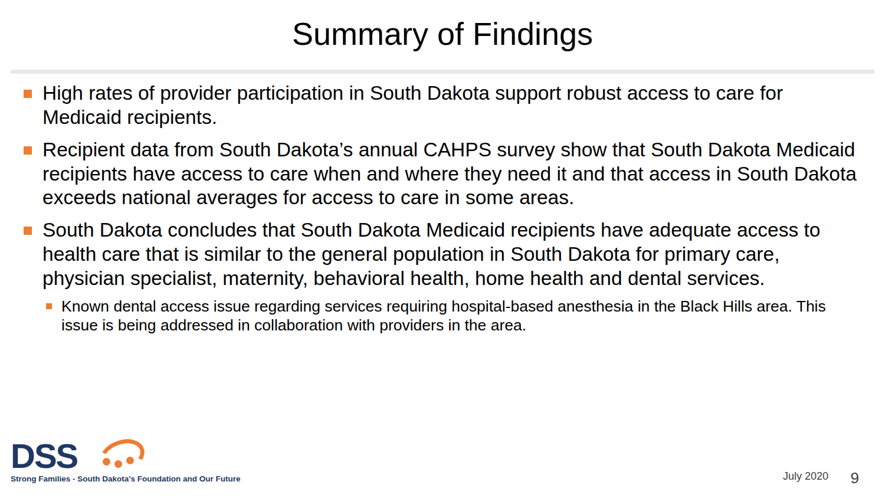Summary of Findings
High rates of provider participation in South Dakota support robust access to care for Medicaid recipients.
Recipient data from South Dakota’s annual CAHPS survey show that South Dakota Medicaid recipients have access to care when and where they need it and that access in South Dakota exceeds national averages for access to care in some areas.
South Dakota concludes that South Dakota Medicaid recipients have adequate access to health care that is similar to the general population in South Dakota for primary care, physician specialist, maternity, behavioral health, home health and dental services.
Known dental access issue regarding services requiring hospital-based anesthesia in the Black Hills area. This issue is being addressed in collaboration with providers in the area.
DSS
Strong Families - South Dakota's Foundation and Our Future
July 2020
9